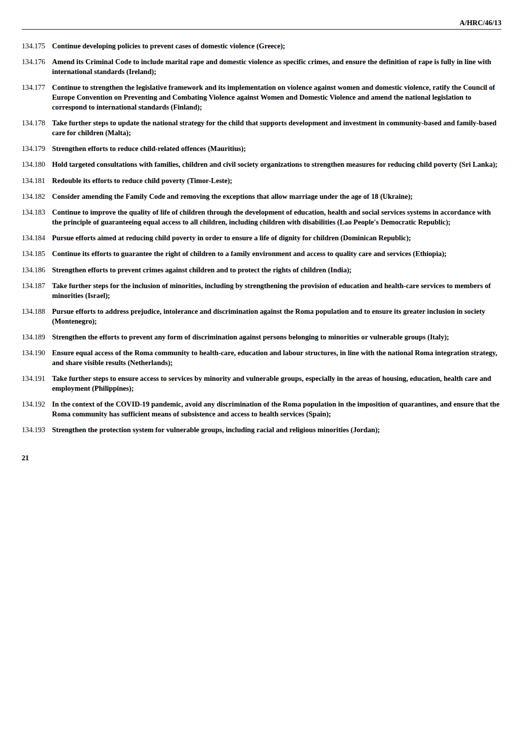A/HRC/46/13
134.175 Continue developing policies to prevent cases of domestic violence (Greece);
134.176 Amend its Criminal Code to include marital rape and domestic violence as specific crimes, and ensure the definition of rape is fully in line with international standards (Ireland);
134.177 Continue to strengthen the legislative framework and its implementation on violence against women and domestic violence, ratify the Council of Europe Convention on Preventing and Combating Violence against Women and Domestic Violence and amend the national legislation to correspond to international standards (Finland);
134.178 Take further steps to update the national strategy for the child that supports development and investment in community-based and family-based care for children (Malta);
134.179 Strengthen efforts to reduce child-related offences (Mauritius);
134.180 Hold targeted consultations with families, children and civil society organizations to strengthen measures for reducing child poverty (Sri Lanka);
134.181 Redouble its efforts to reduce child poverty (Timor-Leste);
134.182 Consider amending the Family Code and removing the exceptions that allow marriage under the age of 18 (Ukraine);
134.183 Continue to improve the quality of life of children through the development of education, health and social services systems in accordance with the principle of guaranteeing equal access to all children, including children with disabilities (Lao People's Democratic Republic);
134.184 Pursue efforts aimed at reducing child poverty in order to ensure a life of dignity for children (Dominican Republic);
134.185 Continue its efforts to guarantee the right of children to a family environment and access to quality care and services (Ethiopia);
134.186 Strengthen efforts to prevent crimes against children and to protect the rights of children (India);
134.187 Take further steps for the inclusion of minorities, including by strengthening the provision of education and health-care services to members of minorities (Israel);
134.188 Pursue efforts to address prejudice, intolerance and discrimination against the Roma population and to ensure its greater inclusion in society (Montenegro);
134.189 Strengthen the efforts to prevent any form of discrimination against persons belonging to minorities or vulnerable groups (Italy);
134.190 Ensure equal access of the Roma community to health-care, education and labour structures, in line with the national Roma integration strategy, and share visible results (Netherlands);
134.191 Take further steps to ensure access to services by minority and vulnerable groups, especially in the areas of housing, education, health care and employment (Philippines);
134.192 In the context of the COVID-19 pandemic, avoid any discrimination of the Roma population in the imposition of quarantines, and ensure that the Roma community has sufficient means of subsistence and access to health services (Spain);
134.193 Strengthen the protection system for vulnerable groups, including racial and religious minorities (Jordan);
21